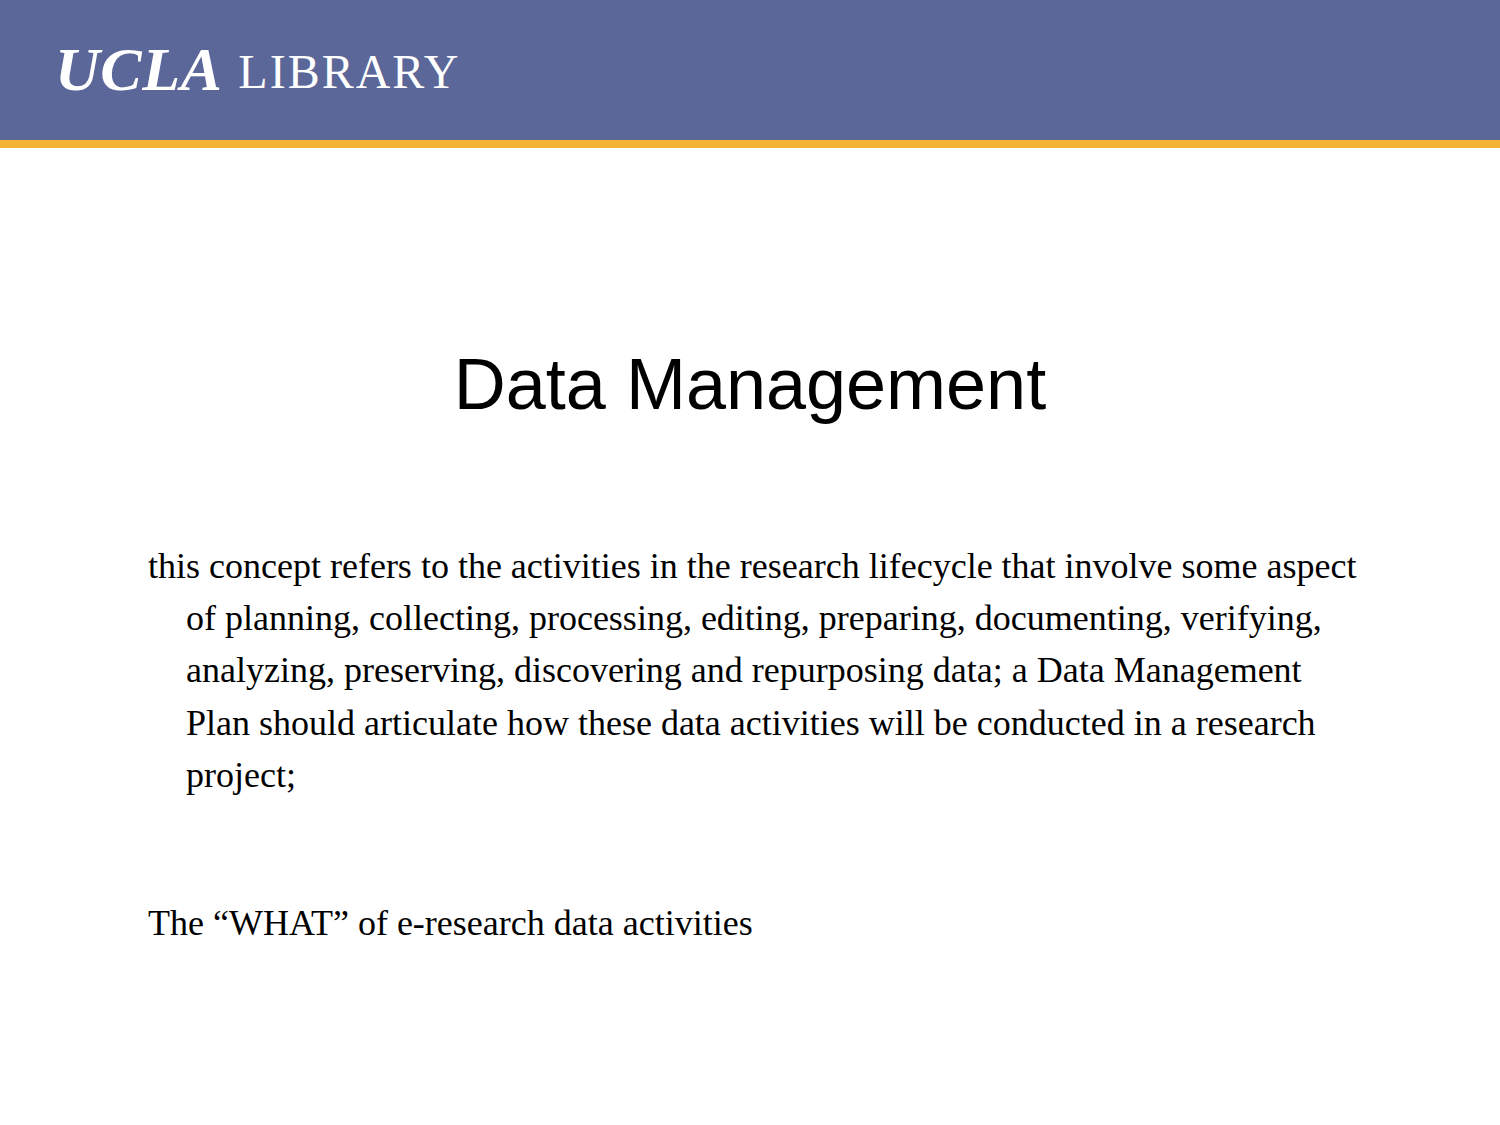UCLA LIBRARY
Data Management
this concept refers to the activities in the research lifecycle that involve some aspect of planning, collecting, processing, editing, preparing, documenting, verifying, analyzing, preserving, discovering and repurposing data; a Data Management Plan should articulate how these data activities will be conducted in a research project;
The “WHAT” of e-research data activities